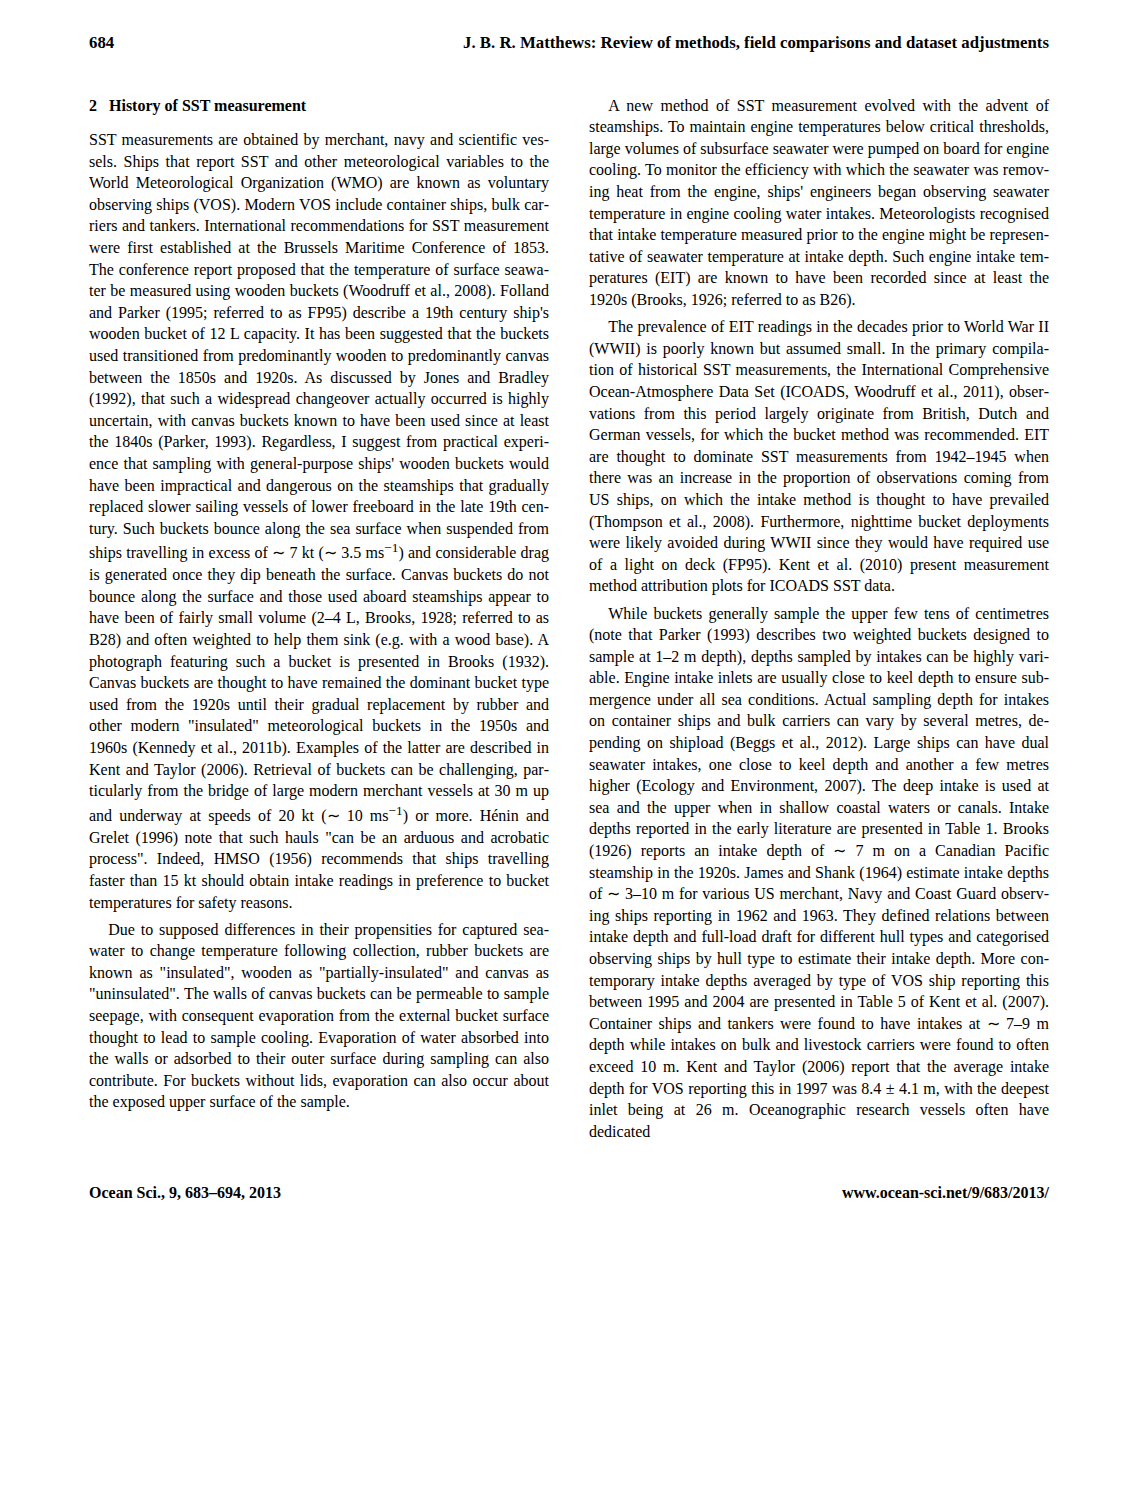684
J. B. R. Matthews: Review of methods, field comparisons and dataset adjustments
2 History of SST measurement
SST measurements are obtained by merchant, navy and scientific vessels. Ships that report SST and other meteorological variables to the World Meteorological Organization (WMO) are known as voluntary observing ships (VOS). Modern VOS include container ships, bulk carriers and tankers. International recommendations for SST measurement were first established at the Brussels Maritime Conference of 1853. The conference report proposed that the temperature of surface seawater be measured using wooden buckets (Woodruff et al., 2008). Folland and Parker (1995; referred to as FP95) describe a 19th century ship's wooden bucket of 12 L capacity. It has been suggested that the buckets used transitioned from predominantly wooden to predominantly canvas between the 1850s and 1920s. As discussed by Jones and Bradley (1992), that such a widespread changeover actually occurred is highly uncertain, with canvas buckets known to have been used since at least the 1840s (Parker, 1993). Regardless, I suggest from practical experience that sampling with general-purpose ships' wooden buckets would have been impractical and dangerous on the steamships that gradually replaced slower sailing vessels of lower freeboard in the late 19th century. Such buckets bounce along the sea surface when suspended from ships travelling in excess of ∼ 7 kt (∼ 3.5 ms−1) and considerable drag is generated once they dip beneath the surface. Canvas buckets do not bounce along the surface and those used aboard steamships appear to have been of fairly small volume (2–4 L, Brooks, 1928; referred to as B28) and often weighted to help them sink (e.g. with a wood base). A photograph featuring such a bucket is presented in Brooks (1932). Canvas buckets are thought to have remained the dominant bucket type used from the 1920s until their gradual replacement by rubber and other modern "insulated" meteorological buckets in the 1950s and 1960s (Kennedy et al., 2011b). Examples of the latter are described in Kent and Taylor (2006). Retrieval of buckets can be challenging, particularly from the bridge of large modern merchant vessels at 30 m up and underway at speeds of 20 kt (∼ 10 ms−1) or more. Hénin and Grelet (1996) note that such hauls "can be an arduous and acrobatic process". Indeed, HMSO (1956) recommends that ships travelling faster than 15 kt should obtain intake readings in preference to bucket temperatures for safety reasons.
Due to supposed differences in their propensities for captured seawater to change temperature following collection, rubber buckets are known as "insulated", wooden as "partially-insulated" and canvas as "uninsulated". The walls of canvas buckets can be permeable to sample seepage, with consequent evaporation from the external bucket surface thought to lead to sample cooling. Evaporation of water absorbed into the walls or adsorbed to their outer surface during sampling can also contribute. For buckets without lids, evaporation can also occur about the exposed upper surface of the sample.
A new method of SST measurement evolved with the advent of steamships. To maintain engine temperatures below critical thresholds, large volumes of subsurface seawater were pumped on board for engine cooling. To monitor the efficiency with which the seawater was removing heat from the engine, ships' engineers began observing seawater temperature in engine cooling water intakes. Meteorologists recognised that intake temperature measured prior to the engine might be representative of seawater temperature at intake depth. Such engine intake temperatures (EIT) are known to have been recorded since at least the 1920s (Brooks, 1926; referred to as B26).
The prevalence of EIT readings in the decades prior to World War II (WWII) is poorly known but assumed small. In the primary compilation of historical SST measurements, the International Comprehensive Ocean-Atmosphere Data Set (ICOADS, Woodruff et al., 2011), observations from this period largely originate from British, Dutch and German vessels, for which the bucket method was recommended. EIT are thought to dominate SST measurements from 1942–1945 when there was an increase in the proportion of observations coming from US ships, on which the intake method is thought to have prevailed (Thompson et al., 2008). Furthermore, nighttime bucket deployments were likely avoided during WWII since they would have required use of a light on deck (FP95). Kent et al. (2010) present measurement method attribution plots for ICOADS SST data.
While buckets generally sample the upper few tens of centimetres (note that Parker (1993) describes two weighted buckets designed to sample at 1–2 m depth), depths sampled by intakes can be highly variable. Engine intake inlets are usually close to keel depth to ensure submergence under all sea conditions. Actual sampling depth for intakes on container ships and bulk carriers can vary by several metres, depending on shipload (Beggs et al., 2012). Large ships can have dual seawater intakes, one close to keel depth and another a few metres higher (Ecology and Environment, 2007). The deep intake is used at sea and the upper when in shallow coastal waters or canals. Intake depths reported in the early literature are presented in Table 1. Brooks (1926) reports an intake depth of ∼ 7 m on a Canadian Pacific steamship in the 1920s. James and Shank (1964) estimate intake depths of ∼ 3–10 m for various US merchant, Navy and Coast Guard observing ships reporting in 1962 and 1963. They defined relations between intake depth and full-load draft for different hull types and categorised observing ships by hull type to estimate their intake depth. More contemporary intake depths averaged by type of VOS ship reporting this between 1995 and 2004 are presented in Table 5 of Kent et al. (2007). Container ships and tankers were found to have intakes at ∼ 7–9 m depth while intakes on bulk and livestock carriers were found to often exceed 10 m. Kent and Taylor (2006) report that the average intake depth for VOS reporting this in 1997 was 8.4 ± 4.1 m, with the deepest inlet being at 26 m. Oceanographic research vessels often have dedicated
Ocean Sci., 9, 683–694, 2013
www.ocean-sci.net/9/683/2013/